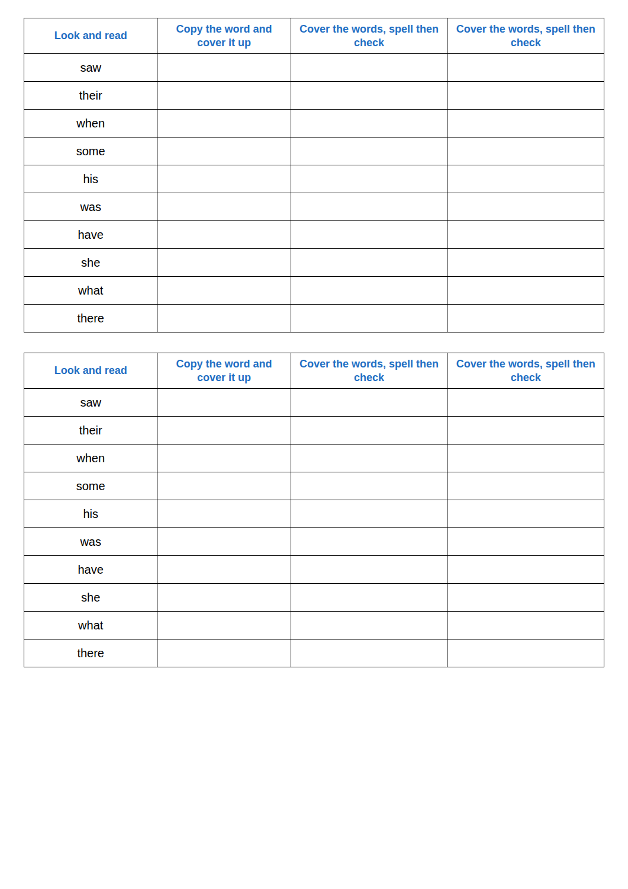| Look and read | Copy the word and cover it up | Cover the words, spell then check | Cover the words, spell then check |
| --- | --- | --- | --- |
| saw | | | |
| their | | | |
| when | | | |
| some | | | |
| his | | | |
| was | | | |
| have | | | |
| she | | | |
| what | | | |
| there | | | |
| Look and read | Copy the word and cover it up | Cover the words, spell then check | Cover the words, spell then check |
| --- | --- | --- | --- |
| saw | | | |
| their | | | |
| when | | | |
| some | | | |
| his | | | |
| was | | | |
| have | | | |
| she | | | |
| what | | | |
| there | | | |